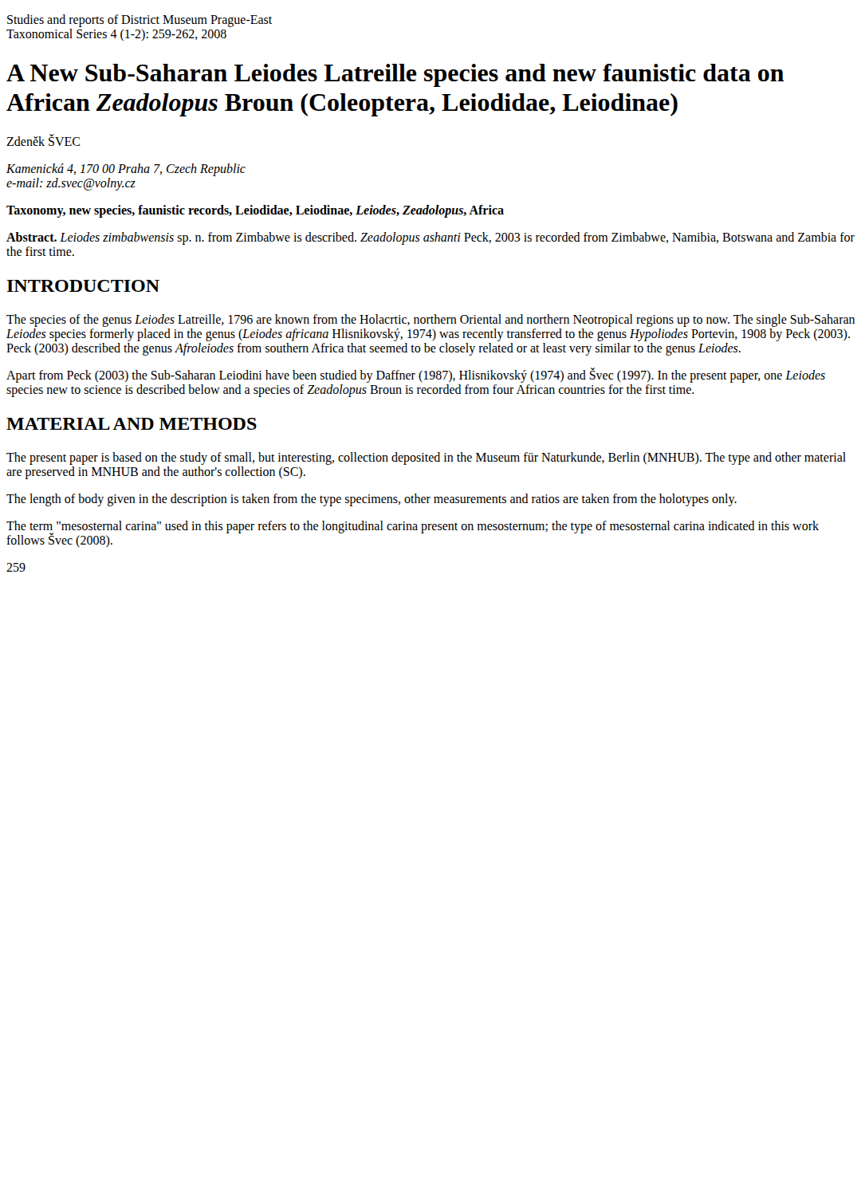Studies and reports of District Museum Prague-East
Taxonomical Series 4 (1-2): 259-262, 2008
A New Sub-Saharan Leiodes Latreille species and new faunistic data on African Zeadolopus Broun (Coleoptera, Leiodidae, Leiodinae)
Zdeněk ŠVEC
Kamenická 4, 170 00 Praha 7, Czech Republic
e-mail: zd.svec@volny.cz
Taxonomy, new species, faunistic records, Leiodidae, Leiodinae, Leiodes, Zeadolopus, Africa
Abstract. Leiodes zimbabwensis sp. n. from Zimbabwe is described. Zeadolopus ashanti Peck, 2003 is recorded from Zimbabwe, Namibia, Botswana and Zambia for the first time.
INTRODUCTION
The species of the genus Leiodes Latreille, 1796 are known from the Holacrtic, northern Oriental and northern Neotropical regions up to now. The single Sub-Saharan Leiodes species formerly placed in the genus (Leiodes africana Hlisnikovský, 1974) was recently transferred to the genus Hypoliodes Portevin, 1908 by Peck (2003). Peck (2003) described the genus Afroleiodes from southern Africa that seemed to be closely related or at least very similar to the genus Leiodes.
Apart from Peck (2003) the Sub-Saharan Leiodini have been studied by Daffner (1987), Hlisnikovský (1974) and Švec (1997). In the present paper, one Leiodes species new to science is described below and a species of Zeadolopus Broun is recorded from four African countries for the first time.
MATERIAL AND METHODS
The present paper is based on the study of small, but interesting, collection deposited in the Museum für Naturkunde, Berlin (MNHUB). The type and other material are preserved in MNHUB and the author's collection (SC).
The length of body given in the description is taken from the type specimens, other measurements and ratios are taken from the holotypes only.
The term "mesosternal carina" used in this paper refers to the longitudinal carina present on mesosternum; the type of mesosternal carina indicated in this work follows Švec (2008).
259